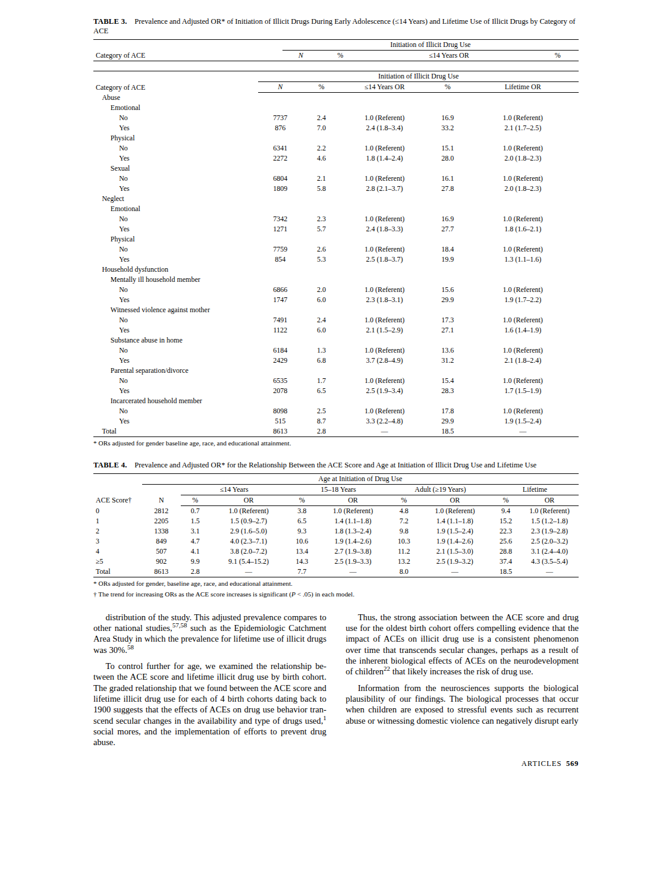TABLE 3. Prevalence and Adjusted OR* of Initiation of Illicit Drugs During Early Adolescence (≤14 Years) and Lifetime Use of Illicit Drugs by Category of ACE
| Category of ACE | Initiation of Illicit Drug Use |
| --- | --- |
| N | % | ≤14 Years OR | % |
| Category of ACE | Initiation of Illicit Drug Use |
| --- | --- |
| N | % | ≤14 Years OR | % | Lifetime OR |
| Abuse | | | | | |
| Emotional | | | | | |
| No | 7737 | 2.4 | 1.0 (Referent) | 16.9 | 1.0 (Referent) |
| Yes | 876 | 7.0 | 2.4 (1.8–3.4) | 33.2 | 2.1 (1.7–2.5) |
| Physical | | | | | |
| No | 6341 | 2.2 | 1.0 (Referent) | 15.1 | 1.0 (Referent) |
| Yes | 2272 | 4.6 | 1.8 (1.4–2.4) | 28.0 | 2.0 (1.8–2.3) |
| Sexual | | | | | |
| No | 6804 | 2.1 | 1.0 (Referent) | 16.1 | 1.0 (Referent) |
| Yes | 1809 | 5.8 | 2.8 (2.1–3.7) | 27.8 | 2.0 (1.8–2.3) |
| Neglect | | | | | |
| Emotional | | | | | |
| No | 7342 | 2.3 | 1.0 (Referent) | 16.9 | 1.0 (Referent) |
| Yes | 1271 | 5.7 | 2.4 (1.8–3.3) | 27.7 | 1.8 (1.6–2.1) |
| Physical | | | | | |
| No | 7759 | 2.6 | 1.0 (Referent) | 18.4 | 1.0 (Referent) |
| Yes | 854 | 5.3 | 2.5 (1.8–3.7) | 19.9 | 1.3 (1.1–1.6) |
| Household dysfunction | | | | | |
| Mentally ill household member | | | | | |
| No | 6866 | 2.0 | 1.0 (Referent) | 15.6 | 1.0 (Referent) |
| Yes | 1747 | 6.0 | 2.3 (1.8–3.1) | 29.9 | 1.9 (1.7–2.2) |
| Witnessed violence against mother | | | | | |
| No | 7491 | 2.4 | 1.0 (Referent) | 17.3 | 1.0 (Referent) |
| Yes | 1122 | 6.0 | 2.1 (1.5–2.9) | 27.1 | 1.6 (1.4–1.9) |
| Substance abuse in home | | | | | |
| No | 6184 | 1.3 | 1.0 (Referent) | 13.6 | 1.0 (Referent) |
| Yes | 2429 | 6.8 | 3.7 (2.8–4.9) | 31.2 | 2.1 (1.8–2.4) |
| Parental separation/divorce | | | | | |
| No | 6535 | 1.7 | 1.0 (Referent) | 15.4 | 1.0 (Referent) |
| Yes | 2078 | 6.5 | 2.5 (1.9–3.4) | 28.3 | 1.7 (1.5–1.9) |
| Incarcerated household member | | | | | |
| No | 8098 | 2.5 | 1.0 (Referent) | 17.8 | 1.0 (Referent) |
| Yes | 515 | 8.7 | 3.3 (2.2–4.8) | 29.9 | 1.9 (1.5–2.4) |
| Total | 8613 | 2.8 | — | 18.5 | — |
* ORs adjusted for gender baseline age, race, and educational attainment.
TABLE 4. Prevalence and Adjusted OR* for the Relationship Between the ACE Score and Age at Initiation of Illicit Drug Use and Lifetime Use
| ACE Score† | Age at Initiation of Drug Use |
| --- | --- |
| N | ≤14 Years | 15–18 Years | Adult (≥19 Years) | Lifetime |
| % | OR | % | OR | % | OR | % | OR |
| 0 | 2812 | 0.7 | 1.0 (Referent) | 3.8 | 1.0 (Referent) | 4.8 | 1.0 (Referent) | 9.4 | 1.0 (Referent) |
| 1 | 2205 | 1.5 | 1.5 (0.9–2.7) | 6.5 | 1.4 (1.1–1.8) | 7.2 | 1.4 (1.1–1.8) | 15.2 | 1.5 (1.2–1.8) |
| 2 | 1338 | 3.1 | 2.9 (1.6–5.0) | 9.3 | 1.8 (1.3–2.4) | 9.8 | 1.9 (1.5–2.4) | 22.3 | 2.3 (1.9–2.8) |
| 3 | 849 | 4.7 | 4.0 (2.3–7.1) | 10.6 | 1.9 (1.4–2.6) | 10.3 | 1.9 (1.4–2.6) | 25.6 | 2.5 (2.0–3.2) |
| 4 | 507 | 4.1 | 3.8 (2.0–7.2) | 13.4 | 2.7 (1.9–3.8) | 11.2 | 2.1 (1.5–3.0) | 28.8 | 3.1 (2.4–4.0) |
| ≥5 | 902 | 9.9 | 9.1 (5.4–15.2) | 14.3 | 2.5 (1.9–3.3) | 13.2 | 2.5 (1.9–3.2) | 37.4 | 4.3 (3.5–5.4) |
| Total | 8613 | 2.8 | — | 7.7 | — | 8.0 | — | 18.5 | — |
* ORs adjusted for gender, baseline age, race, and educational attainment.
† The trend for increasing ORs as the ACE score increases is significant (P < .05) in each model.
distribution of the study. This adjusted prevalence compares to other national studies,57,58 such as the Epidemiologic Catchment Area Study in which the prevalence for lifetime use of illicit drugs was 30%.58
To control further for age, we examined the relationship between the ACE score and lifetime illicit drug use by birth cohort. The graded relationship that we found between the ACE score and lifetime illicit drug use for each of 4 birth cohorts dating back to 1900 suggests that the effects of ACEs on drug use behavior transcend secular changes in the availability and type of drugs used,1 social mores, and the implementation of efforts to prevent drug abuse.
Thus, the strong association between the ACE score and drug use for the oldest birth cohort offers compelling evidence that the impact of ACEs on illicit drug use is a consistent phenomenon over time that transcends secular changes, perhaps as a result of the inherent biological effects of ACEs on the neurodevelopment of children22 that likely increases the risk of drug use.
Information from the neurosciences supports the biological plausibility of our findings. The biological processes that occur when children are exposed to stressful events such as recurrent abuse or witnessing domestic violence can negatively disrupt early
ARTICLES 569